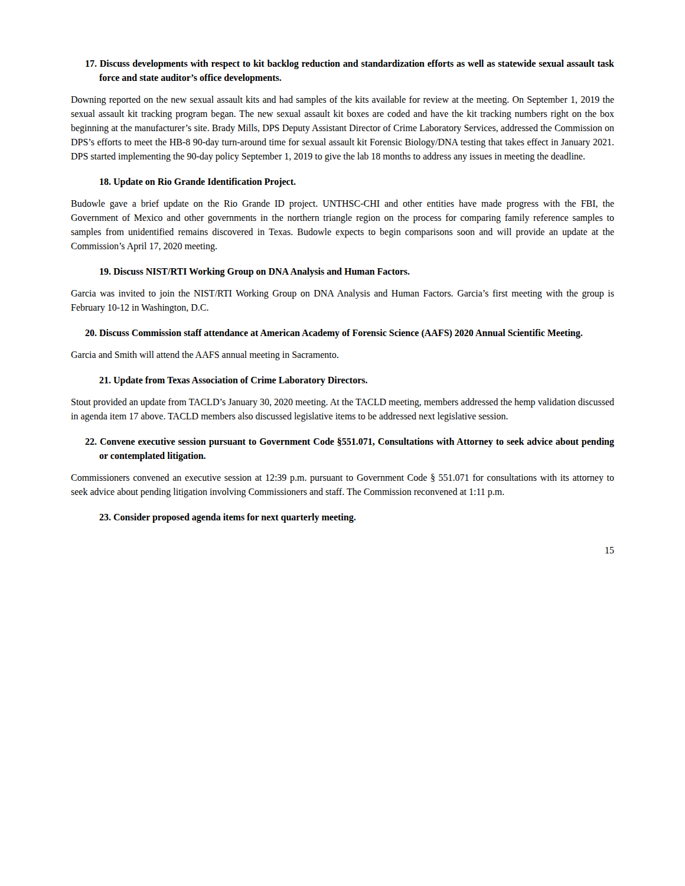17. Discuss developments with respect to kit backlog reduction and standardization efforts as well as statewide sexual assault task force and state auditor’s office developments.
Downing reported on the new sexual assault kits and had samples of the kits available for review at the meeting. On September 1, 2019 the sexual assault kit tracking program began. The new sexual assault kit boxes are coded and have the kit tracking numbers right on the box beginning at the manufacturer’s site. Brady Mills, DPS Deputy Assistant Director of Crime Laboratory Services, addressed the Commission on DPS’s efforts to meet the HB-8 90-day turn-around time for sexual assault kit Forensic Biology/DNA testing that takes effect in January 2021. DPS started implementing the 90-day policy September 1, 2019 to give the lab 18 months to address any issues in meeting the deadline.
18. Update on Rio Grande Identification Project.
Budowle gave a brief update on the Rio Grande ID project. UNTHSC-CHI and other entities have made progress with the FBI, the Government of Mexico and other governments in the northern triangle region on the process for comparing family reference samples to samples from unidentified remains discovered in Texas. Budowle expects to begin comparisons soon and will provide an update at the Commission’s April 17, 2020 meeting.
19. Discuss NIST/RTI Working Group on DNA Analysis and Human Factors.
Garcia was invited to join the NIST/RTI Working Group on DNA Analysis and Human Factors. Garcia’s first meeting with the group is February 10-12 in Washington, D.C.
20. Discuss Commission staff attendance at American Academy of Forensic Science (AAFS) 2020 Annual Scientific Meeting.
Garcia and Smith will attend the AAFS annual meeting in Sacramento.
21. Update from Texas Association of Crime Laboratory Directors.
Stout provided an update from TACLD’s January 30, 2020 meeting. At the TACLD meeting, members addressed the hemp validation discussed in agenda item 17 above. TACLD members also discussed legislative items to be addressed next legislative session.
22. Convene executive session pursuant to Government Code §551.071, Consultations with Attorney to seek advice about pending or contemplated litigation.
Commissioners convened an executive session at 12:39 p.m. pursuant to Government Code § 551.071 for consultations with its attorney to seek advice about pending litigation involving Commissioners and staff. The Commission reconvened at 1:11 p.m.
23. Consider proposed agenda items for next quarterly meeting.
15